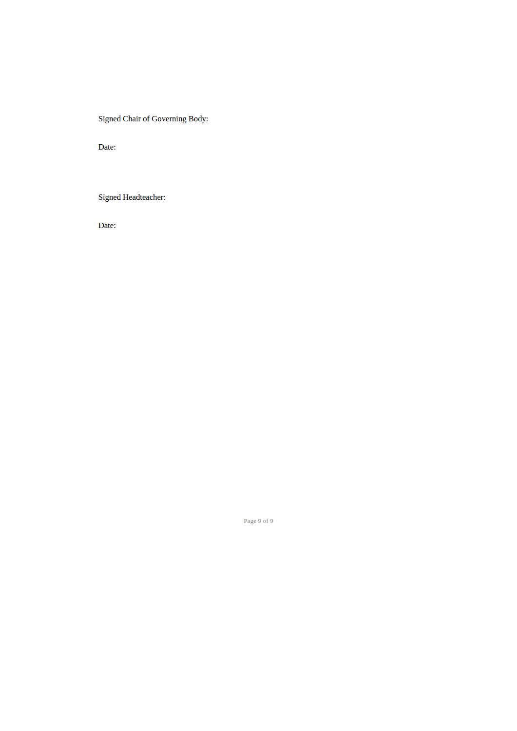Signed Chair of Governing Body:
Date:
Signed Headteacher:
Date:
Page 9 of 9